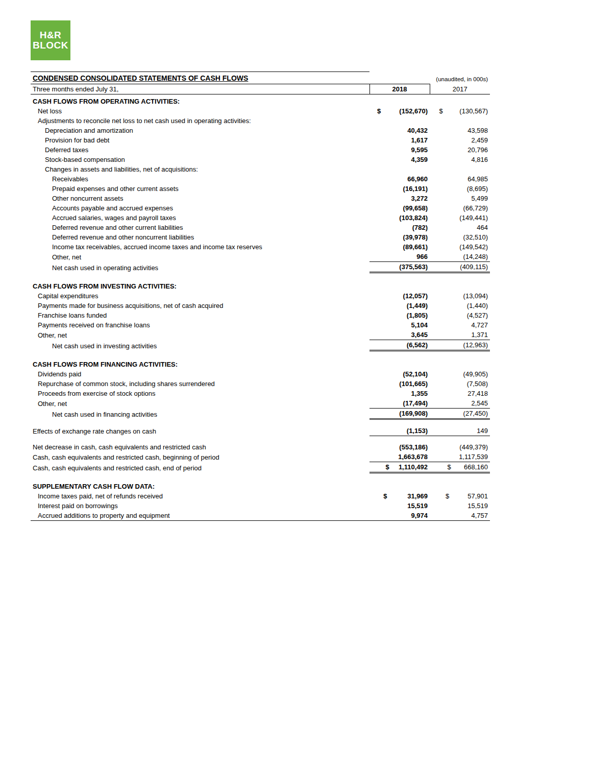H&R
BLOCK
| CONDENSED CONSOLIDATED STATEMENTS OF CASH FLOWS | (unaudited, in 000s) |
| Three months ended July 31, | | 2018 | 2017 |
| CASH FLOWS FROM OPERATING ACTIVITIES: | | |
| Net loss | $ (152,670) | $ (130,567) |
| Adjustments to reconcile net loss to net cash used in operating activities: | | |
| Depreciation and amortization | 40,432 | 43,598 |
| Provision for bad debt | 1,617 | 2,459 |
| Deferred taxes | 9,595 | 20,796 |
| Stock-based compensation | 4,359 | 4,816 |
| Changes in assets and liabilities, net of acquisitions: | | |
| Receivables | 66,960 | 64,985 |
| Prepaid expenses and other current assets | (16,191) | (8,695) |
| Other noncurrent assets | 3,272 | 5,499 |
| Accounts payable and accrued expenses | (99,658) | (66,729) |
| Accrued salaries, wages and payroll taxes | (103,824) | (149,441) |
| Deferred revenue and other current liabilities | (782) | 464 |
| Deferred revenue and other noncurrent liabilities | (39,978) | (32,510) |
| Income tax receivables, accrued income taxes and income tax reserves | (89,661) | (149,542) |
| Other, net | 966 | (14,248) |
| Net cash used in operating activities | (375,563) | (409,115) |
| CASH FLOWS FROM INVESTING ACTIVITIES: | | |
| Capital expenditures | (12,057) | (13,094) |
| Payments made for business acquisitions, net of cash acquired | (1,449) | (1,440) |
| Franchise loans funded | (1,805) | (4,527) |
| Payments received on franchise loans | 5,104 | 4,727 |
| Other, net | 3,645 | 1,371 |
| Net cash used in investing activities | (6,562) | (12,963) |
| CASH FLOWS FROM FINANCING ACTIVITIES: | | |
| Dividends paid | (52,104) | (49,905) |
| Repurchase of common stock, including shares surrendered | (101,665) | (7,508) |
| Proceeds from exercise of stock options | 1,355 | 27,418 |
| Other, net | (17,494) | 2,545 |
| Net cash used in financing activities | (169,908) | (27,450) |
| Effects of exchange rate changes on cash | (1,153) | 149 |
| Net decrease in cash, cash equivalents and restricted cash | (553,186) | (449,379) |
| Cash, cash equivalents and restricted cash, beginning of period | 1,663,678 | 1,117,539 |
| Cash, cash equivalents and restricted cash, end of period | $ 1,110,492 | $ 668,160 |
| SUPPLEMENTARY CASH FLOW DATA: | | |
| Income taxes paid, net of refunds received | $ 31,969 | $ 57,901 |
| Interest paid on borrowings | 15,519 | 15,519 |
| Accrued additions to property and equipment | 9,974 | 4,757 |